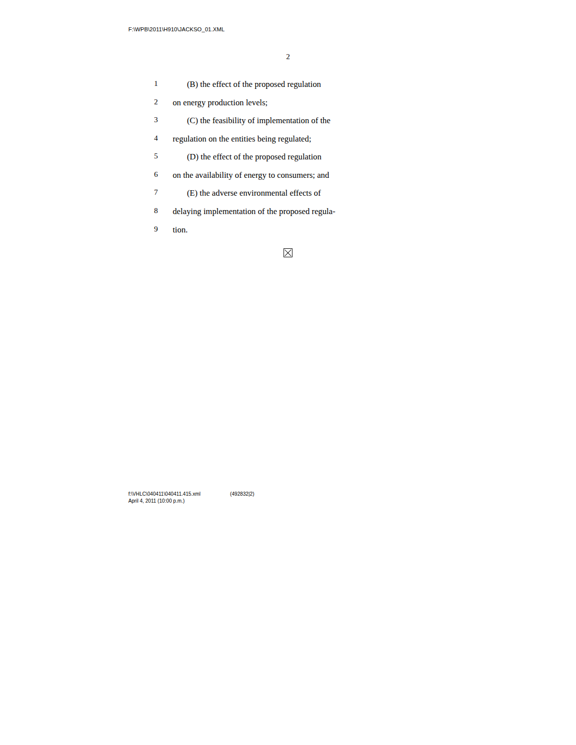F:\WPB\2011\H910\JACKSO_01.XML
2
| 1 | (B) the effect of the proposed regulation |
| 2 | on energy production levels; |
| 3 | (C) the feasibility of implementation of the |
| 4 | regulation on the entities being regulated; |
| 5 | (D) the effect of the proposed regulation |
| 6 | on the availability of energy to consumers; and |
| 7 | (E) the adverse environmental effects of |
| 8 | delaying implementation of the proposed regula- |
| 9 | tion. |
f:\VHLC\040411\040411.415.xml (492832|2)
April 4, 2011 (10:00 p.m.)